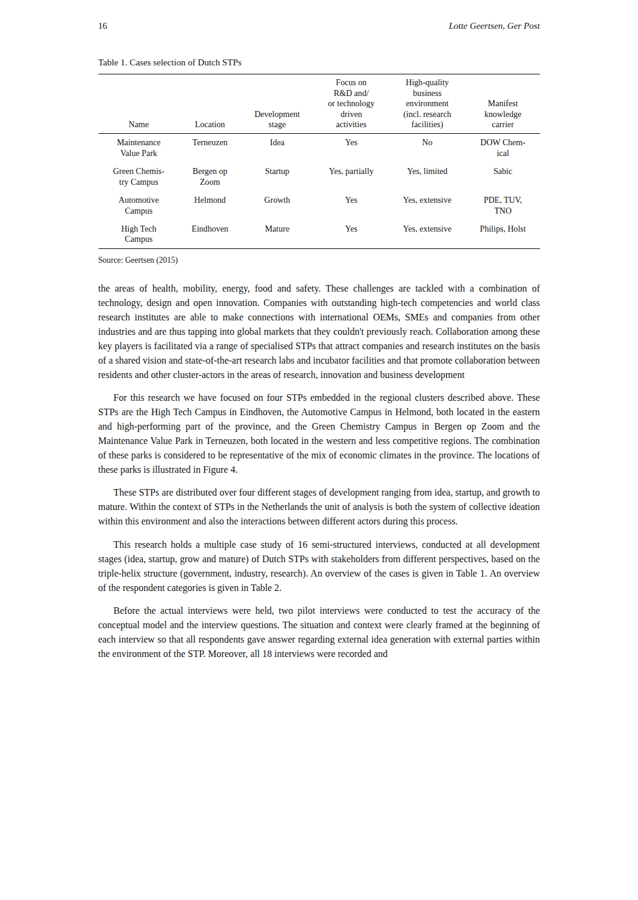16 Lotte Geertsen, Ger Post
Table 1. Cases selection of Dutch STPs
| Name | Location | Development stage | Focus on R&D and/ or technology driven activities | High-quality business environment (incl. research facilities) | Manifest knowledge carrier |
| --- | --- | --- | --- | --- | --- |
| Maintenance Value Park | Terneuzen | Idea | Yes | No | DOW Chem- ical |
| Green Chemis- try Campus | Bergen op Zoom | Startup | Yes, partially | Yes, limited | Sabic |
| Automotive Campus | Helmond | Growth | Yes | Yes, extensive | PDE, TUV, TNO |
| High Tech Campus | Eindhoven | Mature | Yes | Yes, extensive | Philips, Holst |
Source: Geertsen (2015)
the areas of health, mobility, energy, food and safety. These challenges are tackled with a combination of technology, design and open innovation. Companies with outstanding high-tech competencies and world class research institutes are able to make connections with international OEMs, SMEs and companies from other industries and are thus tapping into global markets that they couldn't previously reach. Collaboration among these key players is facilitated via a range of specialised STPs that attract companies and research institutes on the basis of a shared vision and state-of-the-art research labs and incubator facilities and that promote collaboration between residents and other cluster-actors in the areas of research, innovation and business development
For this research we have focused on four STPs embedded in the regional clusters described above. These STPs are the High Tech Campus in Eindhoven, the Automotive Campus in Helmond, both located in the eastern and high-performing part of the province, and the Green Chemistry Campus in Bergen op Zoom and the Maintenance Value Park in Terneuzen, both located in the western and less competitive regions. The combination of these parks is considered to be representative of the mix of economic climates in the province. The locations of these parks is illustrated in Figure 4.
These STPs are distributed over four different stages of development ranging from idea, startup, and growth to mature. Within the context of STPs in the Netherlands the unit of analysis is both the system of collective ideation within this environment and also the interactions between different actors during this process.
This research holds a multiple case study of 16 semi-structured interviews, conducted at all development stages (idea, startup, grow and mature) of Dutch STPs with stakeholders from different perspectives, based on the triple-helix structure (government, industry, research). An overview of the cases is given in Table 1. An overview of the respondent categories is given in Table 2.
Before the actual interviews were held, two pilot interviews were conducted to test the accuracy of the conceptual model and the interview questions. The situation and context were clearly framed at the beginning of each interview so that all respondents gave answer regarding external idea generation with external parties within the environment of the STP. Moreover, all 18 interviews were recorded and